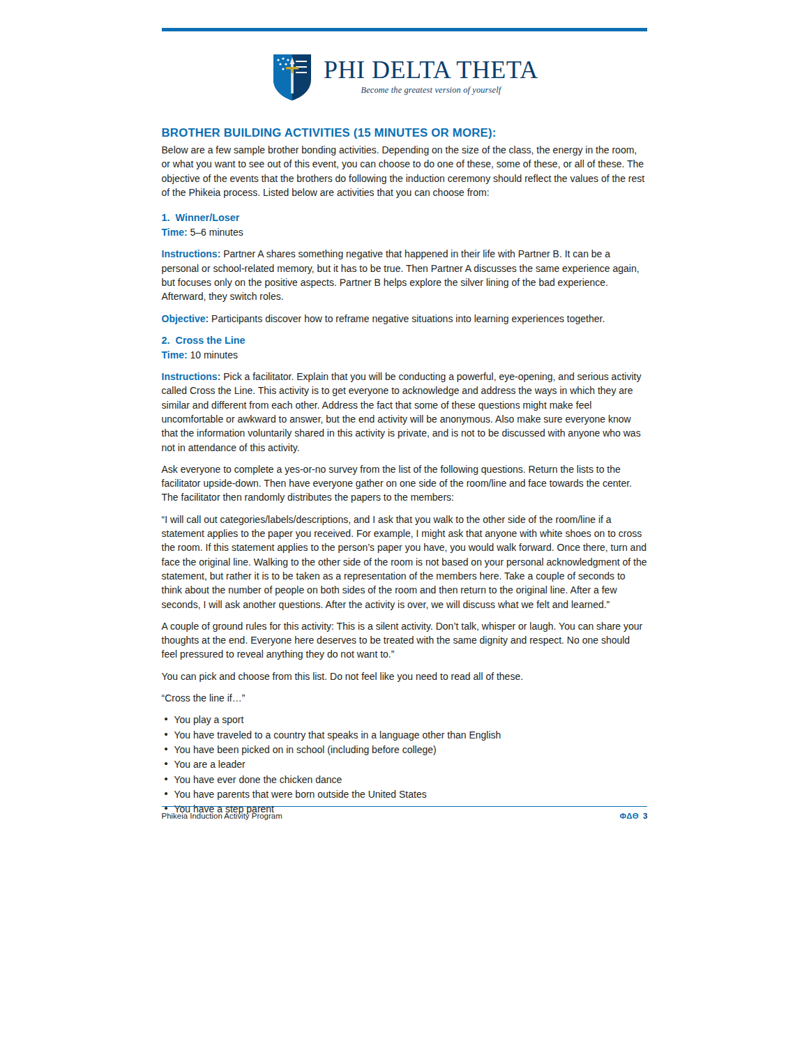PHI DELTA THETA
Become the greatest version of yourself
Brother Building Activities (15 minutes or more):
Below are a few sample brother bonding activities. Depending on the size of the class, the energy in the room, or what you want to see out of this event, you can choose to do one of these, some of these, or all of these. The objective of the events that the brothers do following the induction ceremony should reflect the values of the rest of the Phikeia process. Listed below are activities that you can choose from:
1. Winner/Loser
Time: 5–6 minutes
Instructions: Partner A shares something negative that happened in their life with Partner B. It can be a personal or school-related memory, but it has to be true. Then Partner A discusses the same experience again, but focuses only on the positive aspects. Partner B helps explore the silver lining of the bad experience. Afterward, they switch roles.
Objective: Participants discover how to reframe negative situations into learning experiences together.
2. Cross the Line
Time: 10 minutes
Instructions: Pick a facilitator. Explain that you will be conducting a powerful, eye-opening, and serious activity called Cross the Line. This activity is to get everyone to acknowledge and address the ways in which they are similar and different from each other. Address the fact that some of these questions might make feel uncomfortable or awkward to answer, but the end activity will be anonymous. Also make sure everyone know that the information voluntarily shared in this activity is private, and is not to be discussed with anyone who was not in attendance of this activity.
Ask everyone to complete a yes-or-no survey from the list of the following questions. Return the lists to the facilitator upside-down. Then have everyone gather on one side of the room/line and face towards the center. The facilitator then randomly distributes the papers to the members:
“I will call out categories/labels/descriptions, and I ask that you walk to the other side of the room/line if a statement applies to the paper you received. For example, I might ask that anyone with white shoes on to cross the room. If this statement applies to the person’s paper you have, you would walk forward. Once there, turn and face the original line. Walking to the other side of the room is not based on your personal acknowledgment of the statement, but rather it is to be taken as a representation of the members here. Take a couple of seconds to think about the number of people on both sides of the room and then return to the original line. After a few seconds, I will ask another questions. After the activity is over, we will discuss what we felt and learned.”
A couple of ground rules for this activity: This is a silent activity. Don’t talk, whisper or laugh. You can share your thoughts at the end. Everyone here deserves to be treated with the same dignity and respect. No one should feel pressured to reveal anything they do not want to.”
You can pick and choose from this list. Do not feel like you need to read all of these.
“Cross the line if…”
You play a sport
You have traveled to a country that speaks in a language other than English
You have been picked on in school (including before college)
You are a leader
You have ever done the chicken dance
You have parents that were born outside the United States
You have a step parent
Phikeia Induction Activity Program ΦΔΘ 3